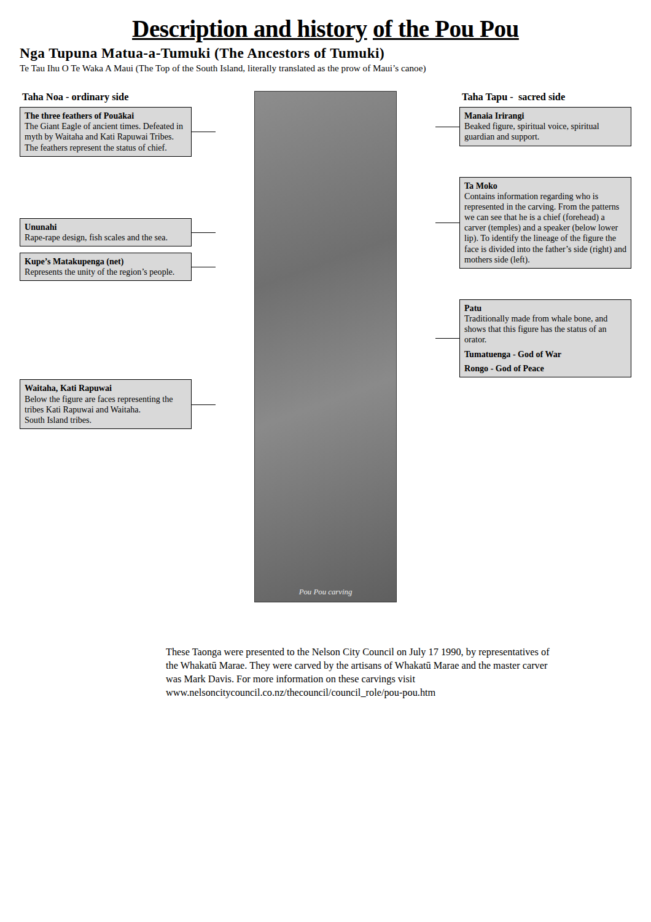Description and history of the Pou Pou
Nga Tupuna Matua-a-Tumuki (The Ancestors of Tumuki)
Te Tau Ihu O Te Waka A Maui (The Top of the South Island, literally translated as the prow of Maui’s canoe)
Taha Noa - ordinary side
The three feathers of Pouākai
The Giant Eagle of ancient times. Defeated in myth by Waitaha and Kati Rapuwai Tribes. The feathers represent the status of chief.
Ununahi
Rape-rape design, fish scales and the sea.
Kupe’s Matakupenga (net)
Represents the unity of the region’s people.
Waitaha, Kati Rapuwai
Below the figure are faces representing the tribes Kati Rapuwai and Waitaha.
South Island tribes.
Taha Tapu - sacred side
Manaia Irirangi
Beaked figure, spiritual voice, spiritual guardian and support.
Ta Moko
Contains information regarding who is represented in the carving. From the patterns we can see that he is a chief (forehead) a carver (temples) and a speaker (below lower lip). To identify the lineage of the figure the face is divided into the father’s side (right) and mothers side (left).
Patu
Traditionally made from whale bone, and shows that this figure has the status of an orator.
Tumatuenga - God of War
Rongo - God of Peace
These Taonga were presented to the Nelson City Council on July 17 1990, by representatives of the Whakatū Marae. They were carved by the artisans of Whakatū Marae and the master carver was Mark Davis. For more information on these carvings visit www.nelsoncitycouncil.co.nz/thecouncil/council_role/pou-pou.htm